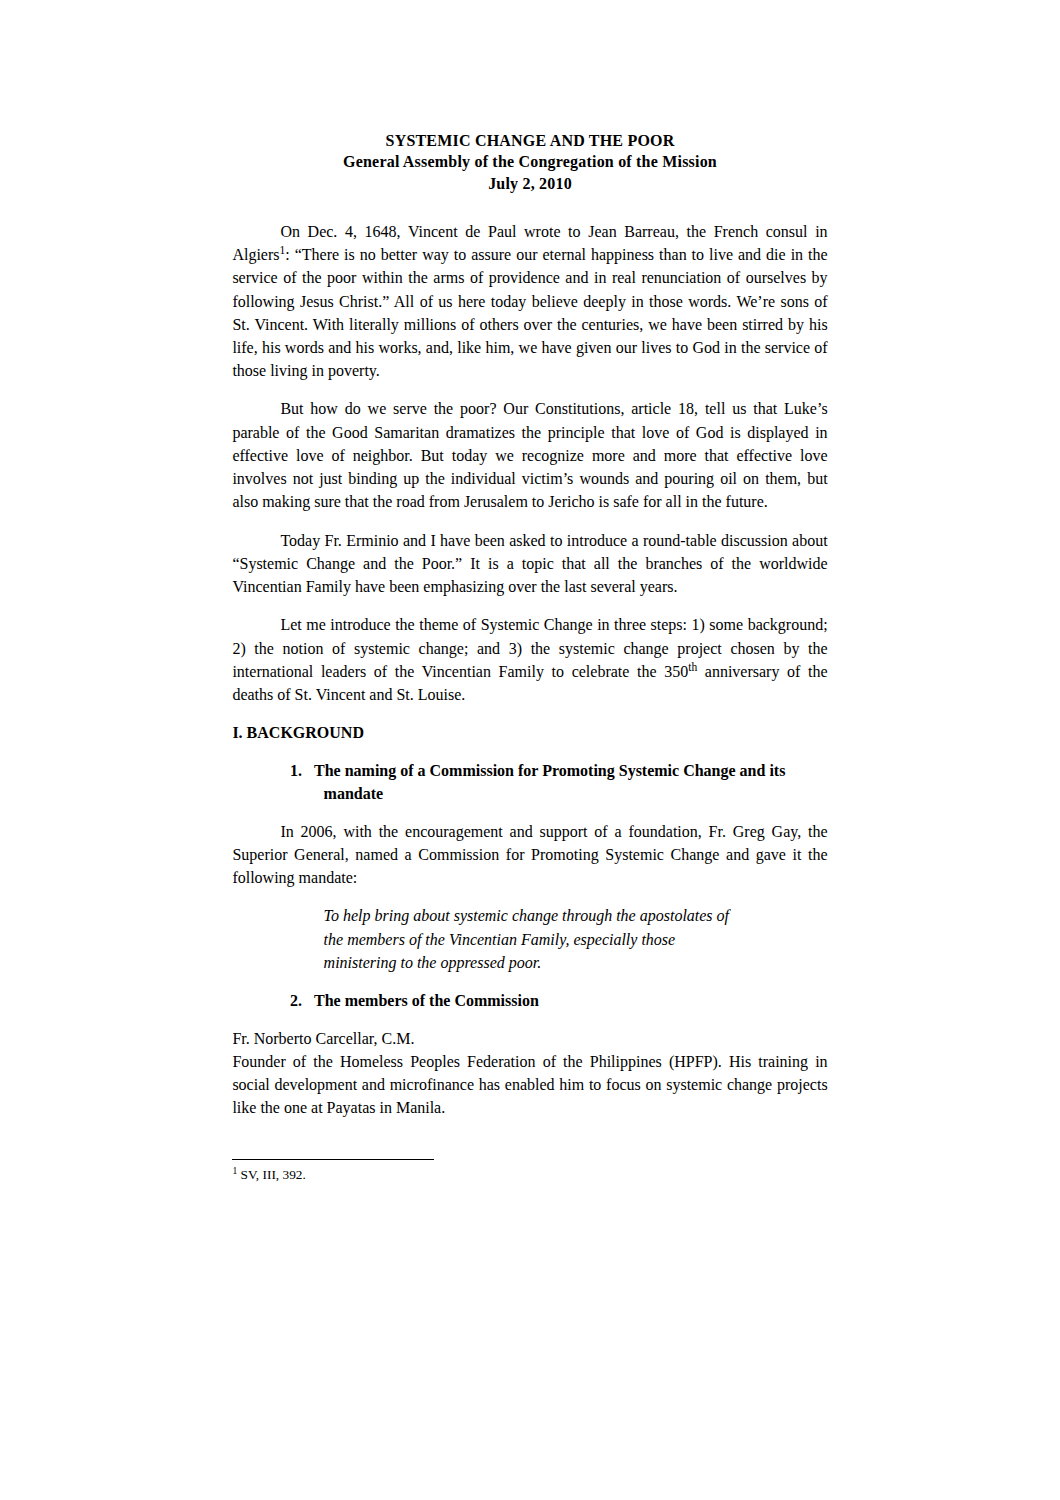SYSTEMIC CHANGE AND THE POOR General Assembly of the Congregation of the Mission July 2, 2010
On Dec. 4, 1648, Vincent de Paul wrote to Jean Barreau, the French consul in Algiers1: “There is no better way to assure our eternal happiness than to live and die in the service of the poor within the arms of providence and in real renunciation of ourselves by following Jesus Christ.” All of us here today believe deeply in those words. We’re sons of St. Vincent. With literally millions of others over the centuries, we have been stirred by his life, his words and his works, and, like him, we have given our lives to God in the service of those living in poverty.
But how do we serve the poor? Our Constitutions, article 18, tell us that Luke’s parable of the Good Samaritan dramatizes the principle that love of God is displayed in effective love of neighbor. But today we recognize more and more that effective love involves not just binding up the individual victim’s wounds and pouring oil on them, but also making sure that the road from Jerusalem to Jericho is safe for all in the future.
Today Fr. Erminio and I have been asked to introduce a round-table discussion about “Systemic Change and the Poor.” It is a topic that all the branches of the worldwide Vincentian Family have been emphasizing over the last several years.
Let me introduce the theme of Systemic Change in three steps: 1) some background; 2) the notion of systemic change; and 3) the systemic change project chosen by the international leaders of the Vincentian Family to celebrate the 350th anniversary of the deaths of St. Vincent and St. Louise.
I. BACKGROUND
1. The naming of a Commission for Promoting Systemic Change and its mandate
In 2006, with the encouragement and support of a foundation, Fr. Greg Gay, the Superior General, named a Commission for Promoting Systemic Change and gave it the following mandate:
To help bring about systemic change through the apostolates of the members of the Vincentian Family, especially those ministering to the oppressed poor.
2. The members of the Commission
Fr. Norberto Carcellar, C.M.
Founder of the Homeless Peoples Federation of the Philippines (HPFP). His training in social development and microfinance has enabled him to focus on systemic change projects like the one at Payatas in Manila.
1 SV, III, 392.